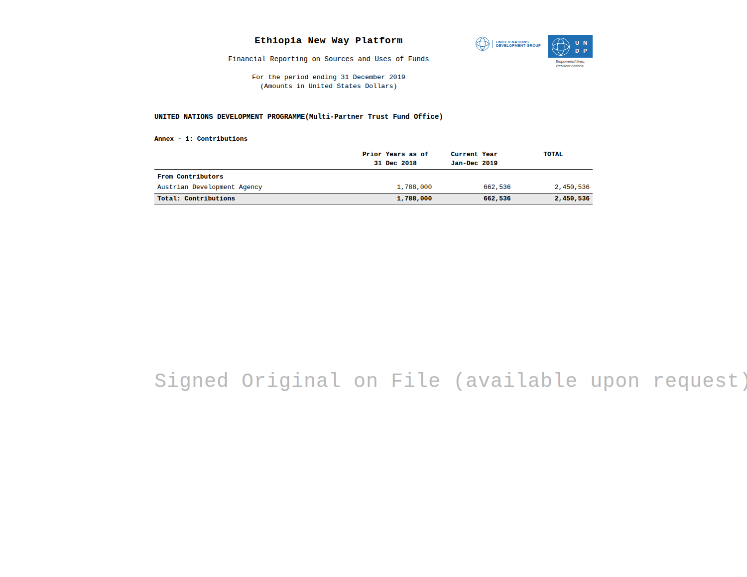UNITED NATIONS
DEVELOPMENT GROUP
UNDP
Empowered lives.
Resilient nations.
Ethiopia New Way Platform
Financial Reporting on Sources and Uses of Funds
For the period ending 31 December 2019 (Amounts in United States Dollars)
UNITED NATIONS DEVELOPMENT PROGRAMME(Multi-Partner Trust Fund Office)
Annex - 1: Contributions
| | Prior Years as of 31 Dec 2018 | Current Year Jan-Dec 2019 | TOTAL |
| --- | --- | --- | --- |
| From Contributors | | | |
| Austrian Development Agency | 1,788,000 | 662,536 | 2,450,536 |
| Total: Contributions | 1,788,000 | 662,536 | 2,450,536 |
Signed Original on File (available upon request)